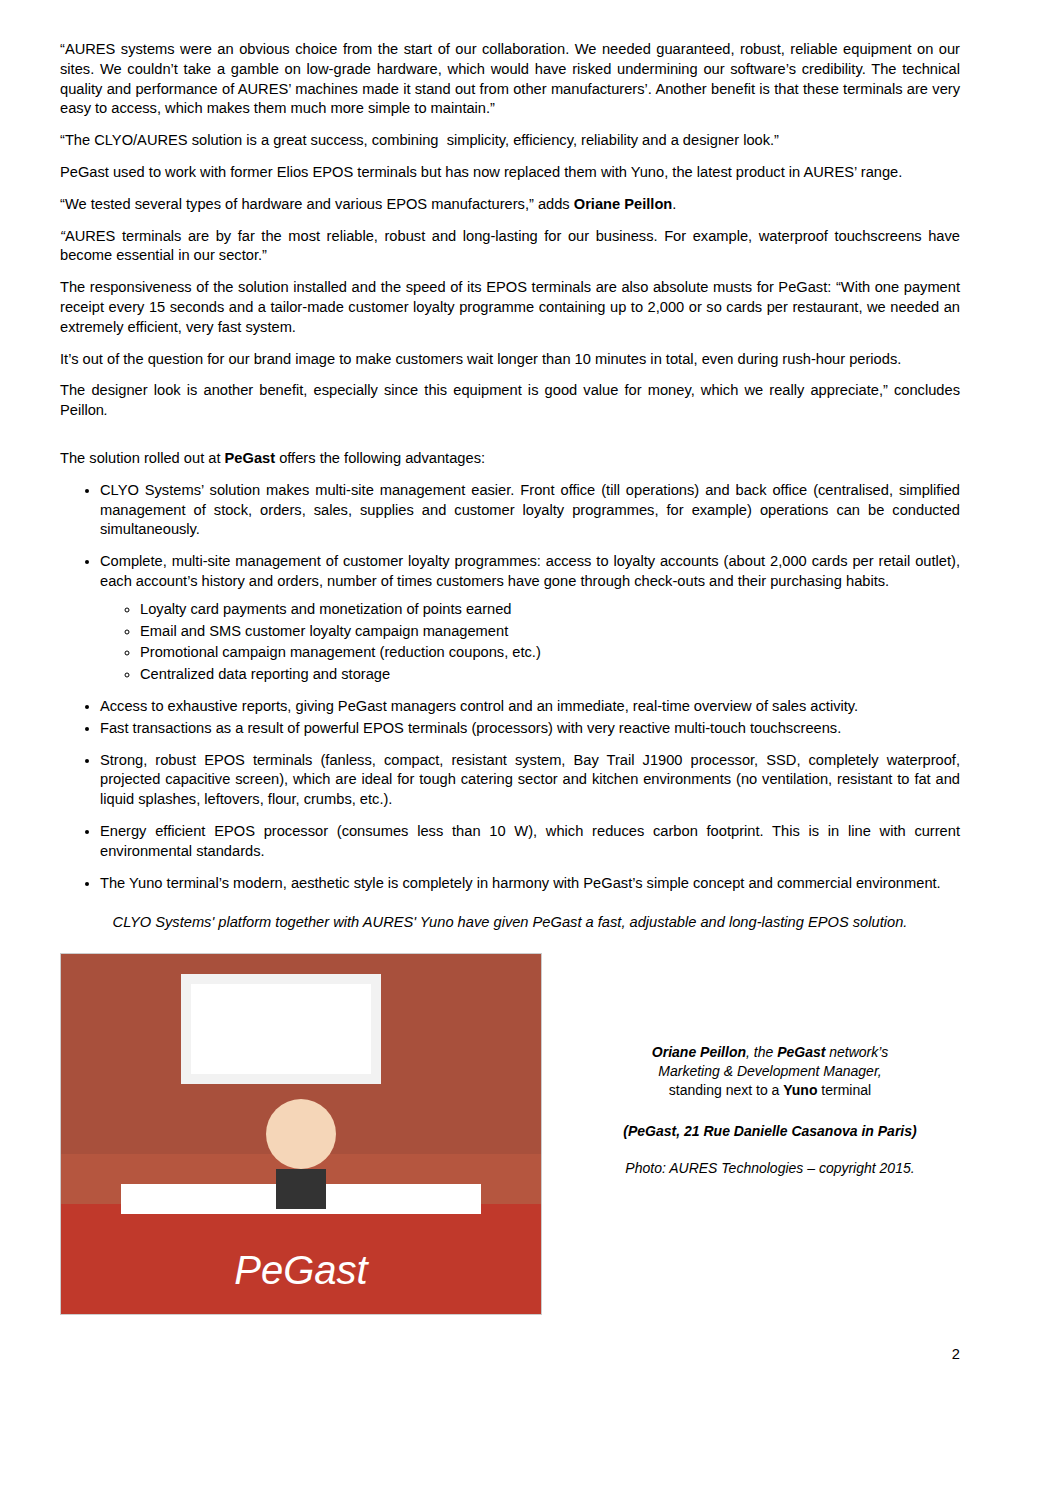“AURES systems were an obvious choice from the start of our collaboration. We needed guaranteed, robust, reliable equipment on our sites. We couldn’t take a gamble on low-grade hardware, which would have risked undermining our software’s credibility. The technical quality and performance of AURES’ machines made it stand out from other manufacturers’. Another benefit is that these terminals are very easy to access, which makes them much more simple to maintain.”
“The CLYO/AURES solution is a great success, combining simplicity, efficiency, reliability and a designer look.”
PeGast used to work with former Elios EPOS terminals but has now replaced them with Yuno, the latest product in AURES’ range.
“We tested several types of hardware and various EPOS manufacturers,” adds Oriane Peillon.
“AURES terminals are by far the most reliable, robust and long-lasting for our business. For example, waterproof touchscreens have become essential in our sector.”
The responsiveness of the solution installed and the speed of its EPOS terminals are also absolute musts for PeGast: “With one payment receipt every 15 seconds and a tailor-made customer loyalty programme containing up to 2,000 or so cards per restaurant, we needed an extremely efficient, very fast system.
It’s out of the question for our brand image to make customers wait longer than 10 minutes in total, even during rush-hour periods.
The designer look is another benefit, especially since this equipment is good value for money, which we really appreciate,” concludes Peillon.
The solution rolled out at PeGast offers the following advantages:
CLYO Systems’ solution makes multi-site management easier. Front office (till operations) and back office (centralised, simplified management of stock, orders, sales, supplies and customer loyalty programmes, for example) operations can be conducted simultaneously.
Complete, multi-site management of customer loyalty programmes: access to loyalty accounts (about 2,000 cards per retail outlet), each account’s history and orders, number of times customers have gone through check-outs and their purchasing habits.
Loyalty card payments and monetization of points earned
Email and SMS customer loyalty campaign management
Promotional campaign management (reduction coupons, etc.)
Centralized data reporting and storage
Access to exhaustive reports, giving PeGast managers control and an immediate, real-time overview of sales activity.
Fast transactions as a result of powerful EPOS terminals (processors) with very reactive multi-touch touchscreens.
Strong, robust EPOS terminals (fanless, compact, resistant system, Bay Trail J1900 processor, SSD, completely waterproof, projected capacitive screen), which are ideal for tough catering sector and kitchen environments (no ventilation, resistant to fat and liquid splashes, leftovers, flour, crumbs, etc.).
Energy efficient EPOS processor (consumes less than 10 W), which reduces carbon footprint. This is in line with current environmental standards.
The Yuno terminal’s modern, aesthetic style is completely in harmony with PeGast’s simple concept and commercial environment.
CLYO Systems' platform together with AURES' Yuno have given PeGast a fast, adjustable and long-lasting EPOS solution.
Oriane Peillon, the PeGast network’s
Marketing & Development Manager,
standing next to a Yuno terminal
(PeGast, 21 Rue Danielle Casanova in Paris)
Photo: AURES Technologies – copyright 2015.
2